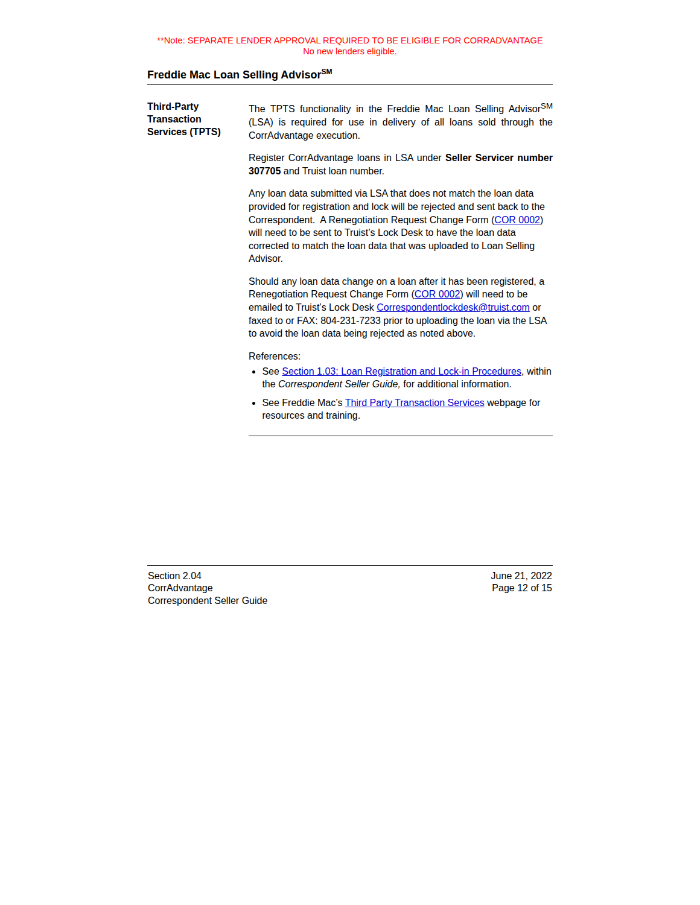**Note: SEPARATE LENDER APPROVAL REQUIRED TO BE ELIGIBLE FOR CORRADVANTAGE
No new lenders eligible.
Freddie Mac Loan Selling AdvisorSM
| Third-Party Transaction Services (TPTS) | The TPTS functionality in the Freddie Mac Loan Selling Advisor SM (LSA) is required for use in delivery of all loans sold through the CorrAdvantage execution. Register CorrAdvantage loans in LSA under Seller Servicer number 307705 and Truist loan number. Any loan data submitted via LSA that does not match the loan data provided for registration and lock will be rejected and sent back to the Correspondent. A Renegotiation Request Change Form ( COR 0002 ) will need to be sent to Truist’s Lock Desk to have the loan data corrected to match the loan data that was uploaded to Loan Selling Advisor. Should any loan data change on a loan after it has been registered, a Renegotiation Request Change Form ( COR 0002 ) will need to be emailed to Truist’s Lock Desk Correspondentlockdesk@truist.com or faxed to or FAX: 804-231-7233 prior to uploading the loan via the LSA to avoid the loan data being rejected as noted above. References: See Section 1.03: Loan Registration and Lock-in Procedures , within the Correspondent Seller Guide, for additional information. See Freddie Mac’s Third Party Transaction Services webpage for resources and training. |
| Section 2.04 CorrAdvantage Correspondent Seller Guide | June 21, 2022 Page 12 of 15 |